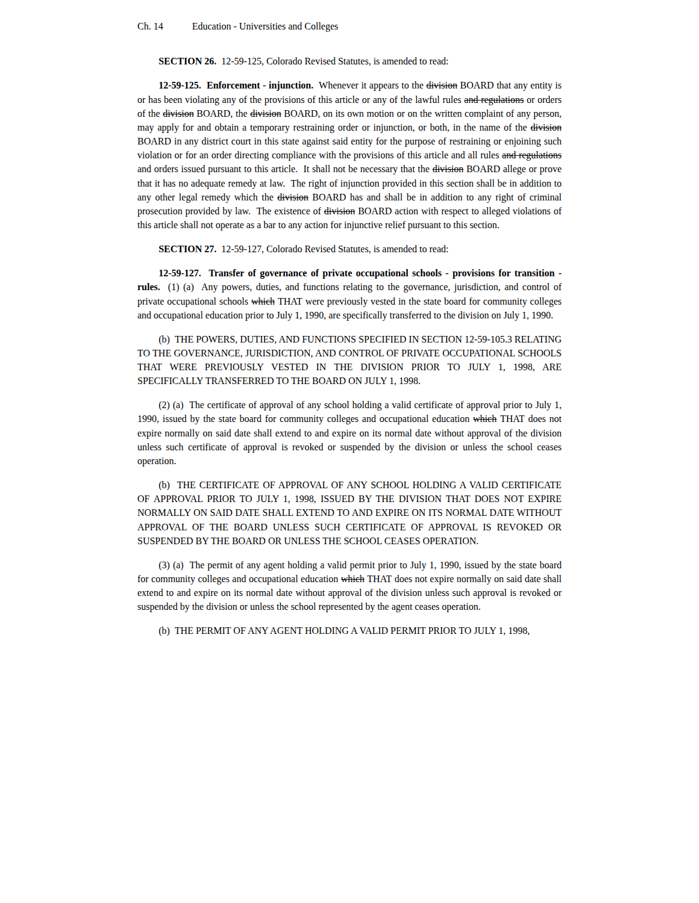Ch. 14 Education - Universities and Colleges
SECTION 26. 12-59-125, Colorado Revised Statutes, is amended to read:
12-59-125. Enforcement - injunction. Whenever it appears to the division BOARD that any entity is or has been violating any of the provisions of this article or any of the lawful rules and regulations or orders of the division BOARD, the division BOARD, on its own motion or on the written complaint of any person, may apply for and obtain a temporary restraining order or injunction, or both, in the name of the division BOARD in any district court in this state against said entity for the purpose of restraining or enjoining such violation or for an order directing compliance with the provisions of this article and all rules and regulations and orders issued pursuant to this article. It shall not be necessary that the division BOARD allege or prove that it has no adequate remedy at law. The right of injunction provided in this section shall be in addition to any other legal remedy which the division BOARD has and shall be in addition to any right of criminal prosecution provided by law. The existence of division BOARD action with respect to alleged violations of this article shall not operate as a bar to any action for injunctive relief pursuant to this section.
SECTION 27. 12-59-127, Colorado Revised Statutes, is amended to read:
12-59-127. Transfer of governance of private occupational schools - provisions for transition - rules. (1) (a) Any powers, duties, and functions relating to the governance, jurisdiction, and control of private occupational schools which THAT were previously vested in the state board for community colleges and occupational education prior to July 1, 1990, are specifically transferred to the division on July 1, 1990.
(b) THE POWERS, DUTIES, AND FUNCTIONS SPECIFIED IN SECTION 12-59-105.3 RELATING TO THE GOVERNANCE, JURISDICTION, AND CONTROL OF PRIVATE OCCUPATIONAL SCHOOLS THAT WERE PREVIOUSLY VESTED IN THE DIVISION PRIOR TO JULY 1, 1998, ARE SPECIFICALLY TRANSFERRED TO THE BOARD ON JULY 1, 1998.
(2) (a) The certificate of approval of any school holding a valid certificate of approval prior to July 1, 1990, issued by the state board for community colleges and occupational education which THAT does not expire normally on said date shall extend to and expire on its normal date without approval of the division unless such certificate of approval is revoked or suspended by the division or unless the school ceases operation.
(b) THE CERTIFICATE OF APPROVAL OF ANY SCHOOL HOLDING A VALID CERTIFICATE OF APPROVAL PRIOR TO JULY 1, 1998, ISSUED BY THE DIVISION THAT DOES NOT EXPIRE NORMALLY ON SAID DATE SHALL EXTEND TO AND EXPIRE ON ITS NORMAL DATE WITHOUT APPROVAL OF THE BOARD UNLESS SUCH CERTIFICATE OF APPROVAL IS REVOKED OR SUSPENDED BY THE BOARD OR UNLESS THE SCHOOL CEASES OPERATION.
(3) (a) The permit of any agent holding a valid permit prior to July 1, 1990, issued by the state board for community colleges and occupational education which THAT does not expire normally on said date shall extend to and expire on its normal date without approval of the division unless such approval is revoked or suspended by the division or unless the school represented by the agent ceases operation.
(b) THE PERMIT OF ANY AGENT HOLDING A VALID PERMIT PRIOR TO JULY 1, 1998,